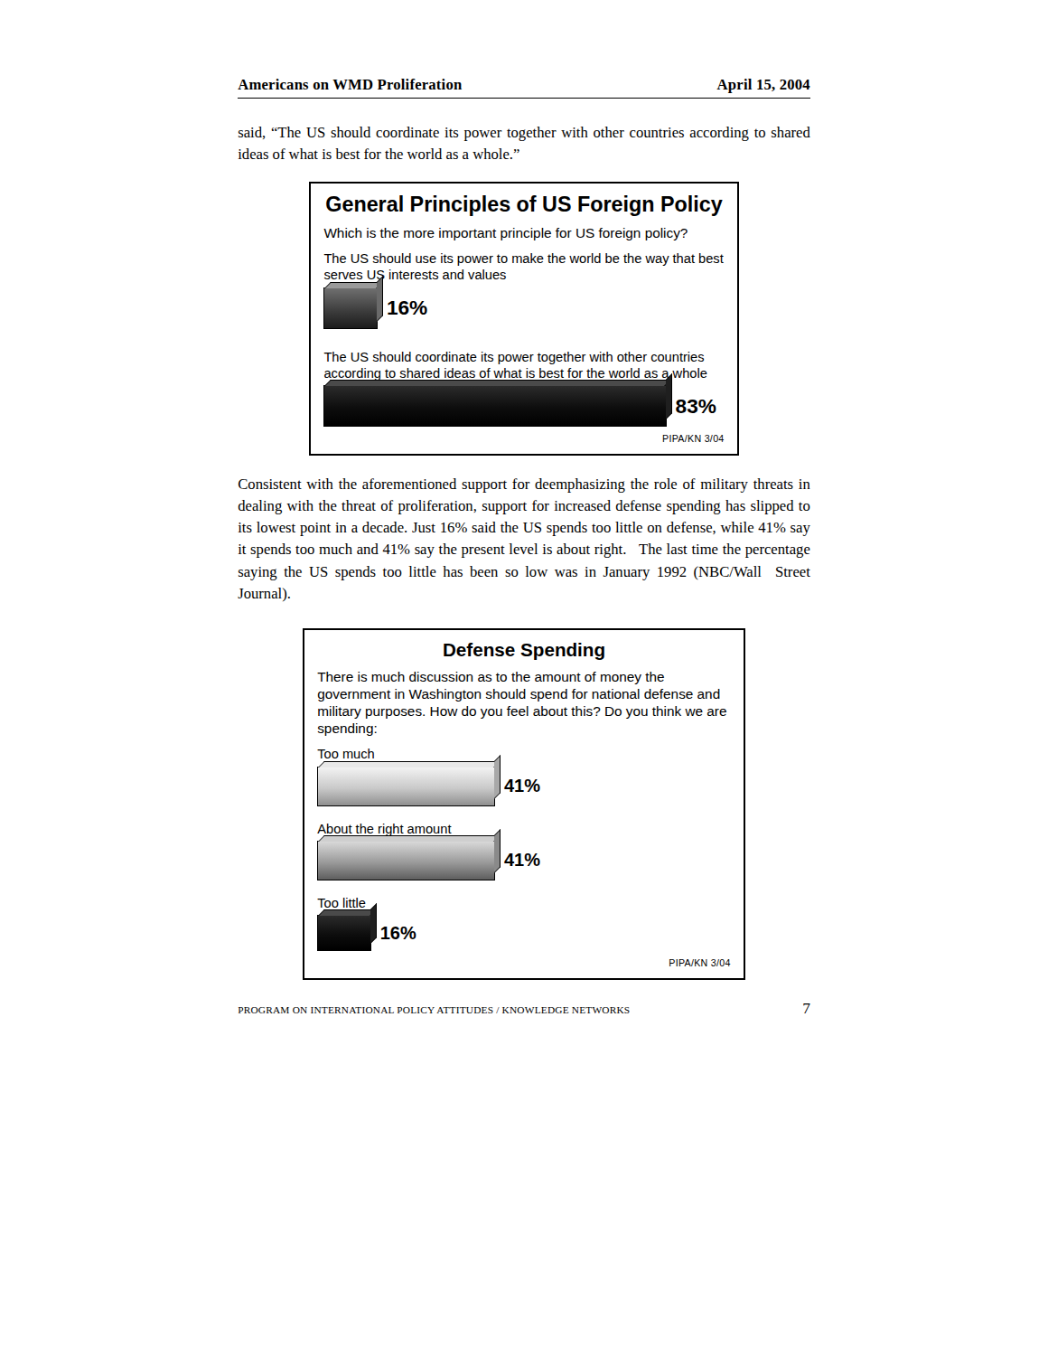Americans on WMD Proliferation April 15, 2004
said, “The US should coordinate its power together with other countries according to shared ideas of what is best for the world as a whole.”
General Principles of US Foreign Policy
Which is the more important principle for US foreign policy?
The US should use its power to make the world be the way that best serves US interests and values
16%
The US should coordinate its power together with other countries according to shared ideas of what is best for the world as a whole
83%
PIPA/KN 3/04
Consistent with the aforementioned support for deemphasizing the role of military threats in dealing with the threat of proliferation, support for increased defense spending has slipped to its lowest point in a decade. Just 16% said the US spends too little on defense, while 41% say it spends too much and 41% say the present level is about right. The last time the percentage saying the US spends too little has been so low was in January 1992 (NBC/Wall Street Journal).
Defense Spending
There is much discussion as to the amount of money the government in Washington should spend for national defense and military purposes. How do you feel about this? Do you think we are spending:
Too much
41%
About the right amount
41%
Too little
16%
PIPA/KN 3/04
PROGRAM ON INTERNATIONAL POLICY ATTITUDES / KNOWLEDGE NETWORKS 7